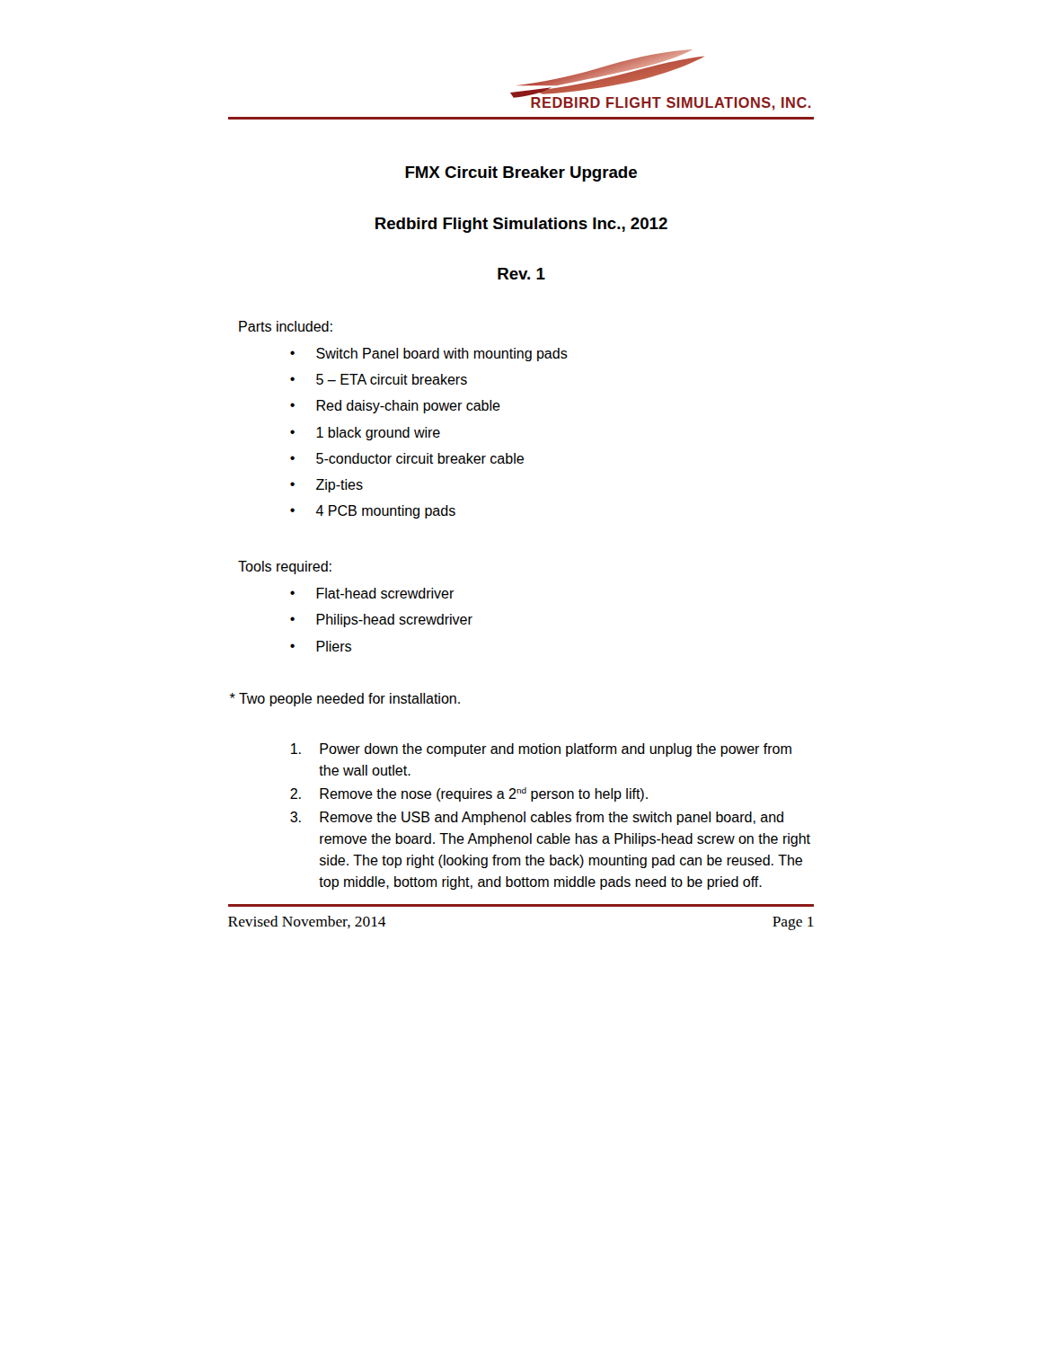REDBIRD FLIGHT SIMULATIONS, INC.
FMX Circuit Breaker Upgrade
Redbird Flight Simulations Inc., 2012
Rev. 1
Parts included:
Switch Panel board with mounting pads
5 – ETA circuit breakers
Red daisy-chain power cable
1 black ground wire
5-conductor circuit breaker cable
Zip-ties
4 PCB mounting pads
Tools required:
Flat-head screwdriver
Philips-head screwdriver
Pliers
* Two people needed for installation.
Power down the computer and motion platform and unplug the power from the wall outlet.
Remove the nose (requires a 2nd person to help lift).
Remove the USB and Amphenol cables from the switch panel board, and remove the board. The Amphenol cable has a Philips-head screw on the right side. The top right (looking from the back) mounting pad can be reused. The top middle, bottom right, and bottom middle pads need to be pried off.
Revised November, 2014 Page 1